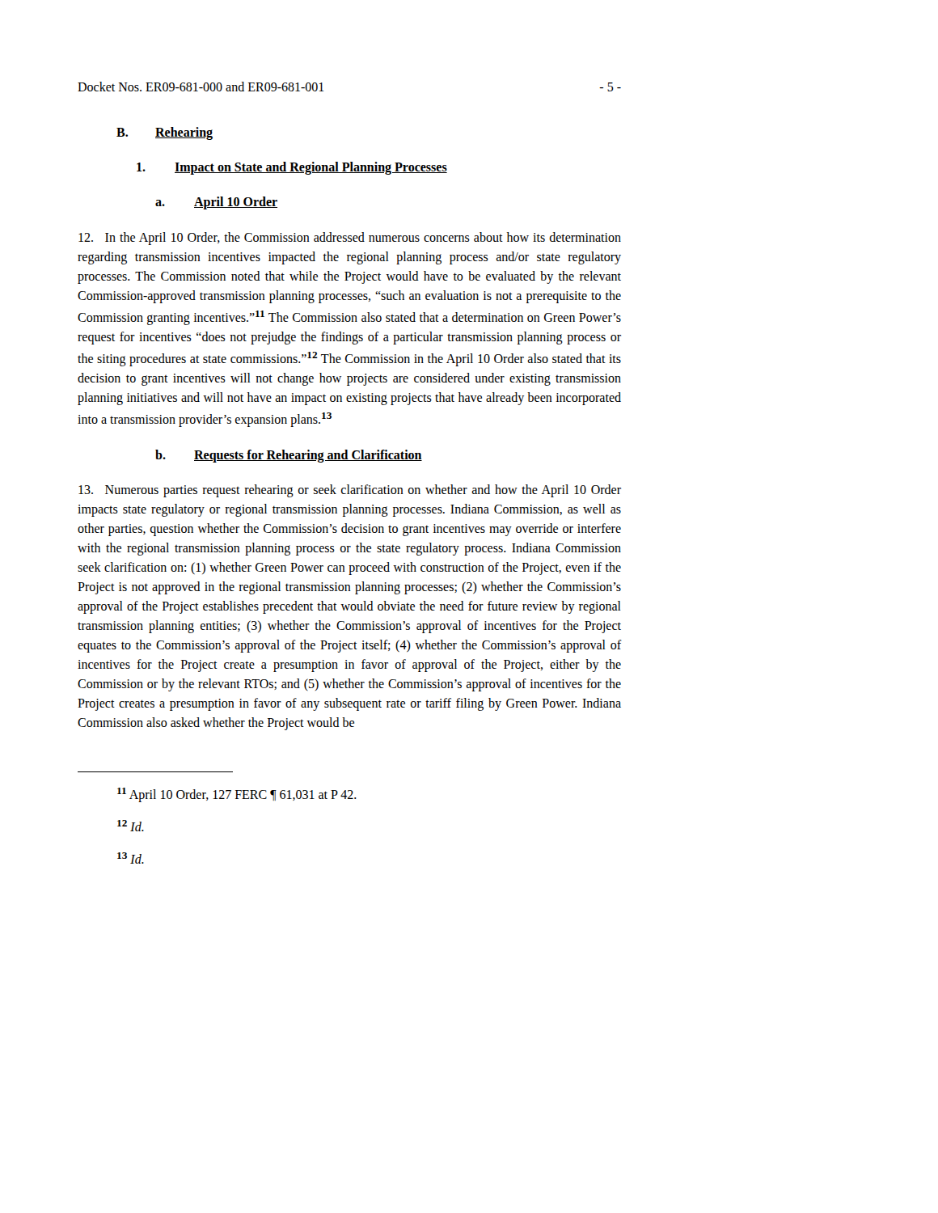Docket Nos. ER09-681-000 and ER09-681-001
- 5 -
B. Rehearing
1. Impact on State and Regional Planning Processes
a. April 10 Order
12. In the April 10 Order, the Commission addressed numerous concerns about how its determination regarding transmission incentives impacted the regional planning process and/or state regulatory processes. The Commission noted that while the Project would have to be evaluated by the relevant Commission-approved transmission planning processes, “such an evaluation is not a prerequisite to the Commission granting incentives.”11 The Commission also stated that a determination on Green Power’s request for incentives “does not prejudge the findings of a particular transmission planning process or the siting procedures at state commissions.”12 The Commission in the April 10 Order also stated that its decision to grant incentives will not change how projects are considered under existing transmission planning initiatives and will not have an impact on existing projects that have already been incorporated into a transmission provider’s expansion plans.13
b. Requests for Rehearing and Clarification
13. Numerous parties request rehearing or seek clarification on whether and how the April 10 Order impacts state regulatory or regional transmission planning processes. Indiana Commission, as well as other parties, question whether the Commission’s decision to grant incentives may override or interfere with the regional transmission planning process or the state regulatory process. Indiana Commission seek clarification on: (1) whether Green Power can proceed with construction of the Project, even if the Project is not approved in the regional transmission planning processes; (2) whether the Commission’s approval of the Project establishes precedent that would obviate the need for future review by regional transmission planning entities; (3) whether the Commission’s approval of incentives for the Project equates to the Commission’s approval of the Project itself; (4) whether the Commission’s approval of incentives for the Project create a presumption in favor of approval of the Project, either by the Commission or by the relevant RTOs; and (5) whether the Commission’s approval of incentives for the Project creates a presumption in favor of any subsequent rate or tariff filing by Green Power. Indiana Commission also asked whether the Project would be
11 April 10 Order, 127 FERC ¶ 61,031 at P 42.
12 Id.
13 Id.